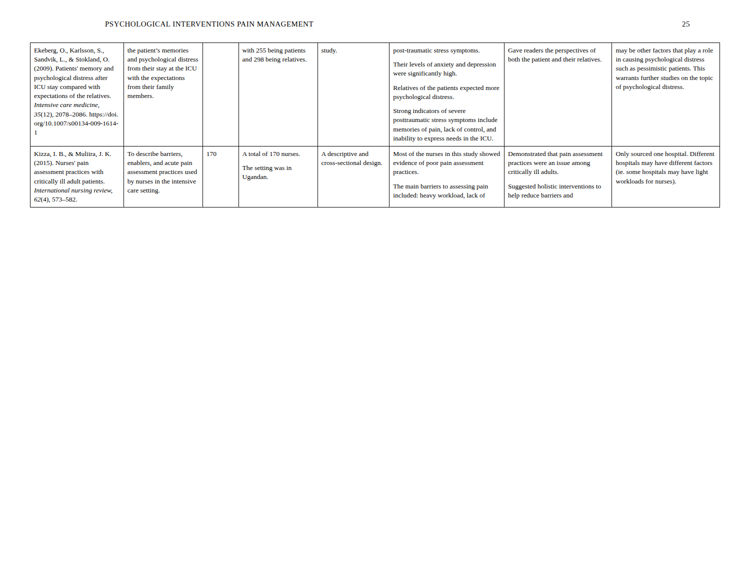Psychological Interventions Pain Management 25
| Ekeberg, O., Karlsson, S., Sandvik, L., & Stokland, O. (2009). Patients' memory and psychological distress after ICU stay compared with expectations of the relatives. Intensive care medicine, 35 (12), 2078–2086. https://doi.org/10.1007/s00134-009-1614-1 | the patient’s memories and psychological distress from their stay at the ICU with the expectations from their family members. | | with 255 being patients and 298 being relatives. | study. | post-traumatic stress symptoms. Their levels of anxiety and depression were significantly high. Relatives of the patients expected more psychological distress. Strong indicators of severe posttraumatic stress symptoms include memories of pain, lack of control, and inability to express needs in the ICU. | Gave readers the perspectives of both the patient and their relatives. | may be other factors that play a role in causing psychological distress such as pessimistic patients. This warrants further studies on the topic of psychological distress. |
| Kizza, I. B., & Muliira, J. K. (2015). Nurses' pain assessment practices with critically ill adult patients. International nursing review, 62 (4), 573–582. | To describe barriers, enablers, and acute pain assessment practices used by nurses in the intensive care setting. | 170 | A total of 170 nurses. The setting was in Ugandan. | A descriptive and cross-sectional design. | Most of the nurses in this study showed evidence of poor pain assessment practices. The main barriers to assessing pain included: heavy workload, lack of | Demonstrated that pain assessment practices were an issue among critically ill adults. Suggested holistic interventions to help reduce barriers and | Only sourced one hospital. Different hospitals may have different factors (ie. some hospitals may have light workloads for nurses). |